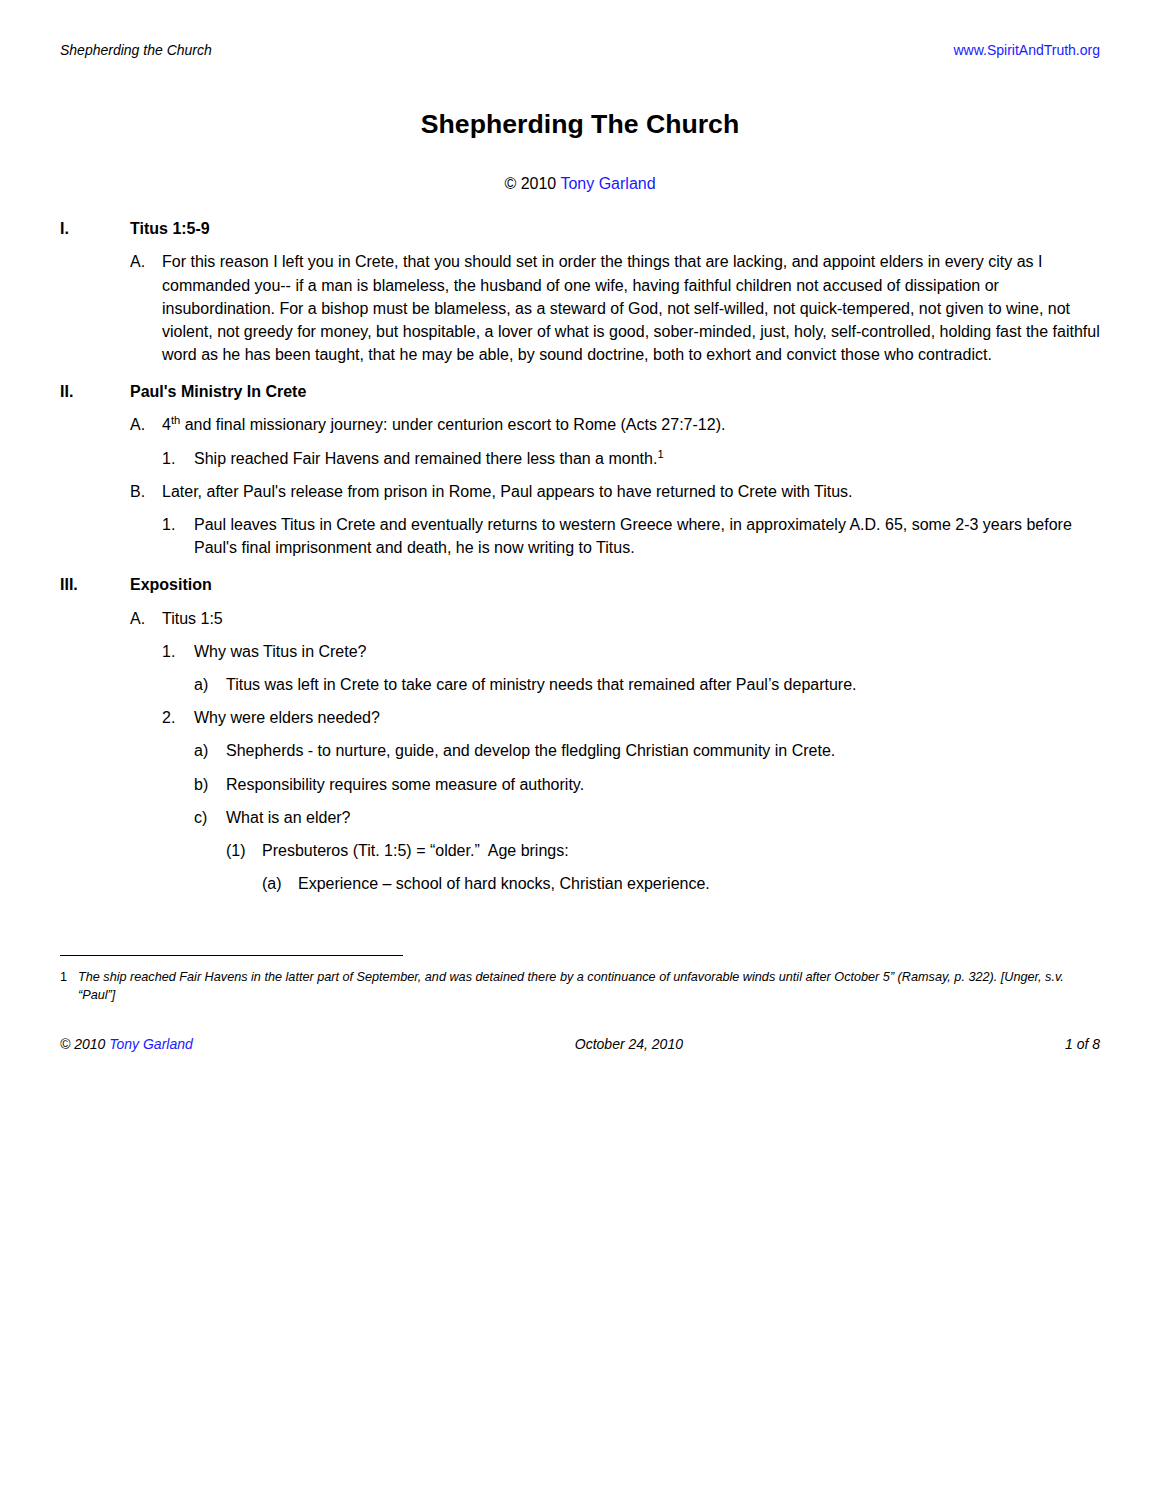Shepherding the Church
www.SpiritAndTruth.org
Shepherding The Church
© 2010 Tony Garland
Titus 1:5-9
For this reason I left you in Crete, that you should set in order the things that are lacking, and appoint elders in every city as I commanded you-- if a man is blameless, the husband of one wife, having faithful children not accused of dissipation or insubordination. For a bishop must be blameless, as a steward of God, not self-willed, not quick-tempered, not given to wine, not violent, not greedy for money, but hospitable, a lover of what is good, sober-minded, just, holy, self-controlled, holding fast the faithful word as he has been taught, that he may be able, by sound doctrine, both to exhort and convict those who contradict.
Paul's Ministry In Crete
4th and final missionary journey: under centurion escort to Rome (Acts 27:7-12).
Ship reached Fair Havens and remained there less than a month.1
Later, after Paul's release from prison in Rome, Paul appears to have returned to Crete with Titus.
Paul leaves Titus in Crete and eventually returns to western Greece where, in approximately A.D. 65, some 2-3 years before Paul's final imprisonment and death, he is now writing to Titus.
Exposition
Titus 1:5
Why was Titus in Crete?
Titus was left in Crete to take care of ministry needs that remained after Paul’s departure.
Why were elders needed?
Shepherds - to nurture, guide, and develop the fledgling Christian community in Crete.
Responsibility requires some measure of authority.
What is an elder?
Presbuteros (Tit. 1:5) = “older.” Age brings:
Experience – school of hard knocks, Christian experience.
1 The ship reached Fair Havens in the latter part of September, and was detained there by a continuance of unfavorable winds until after October 5” (Ramsay, p. 322). [Unger, s.v. “Paul”]
© 2010 Tony Garland
October 24, 2010
1 of 8